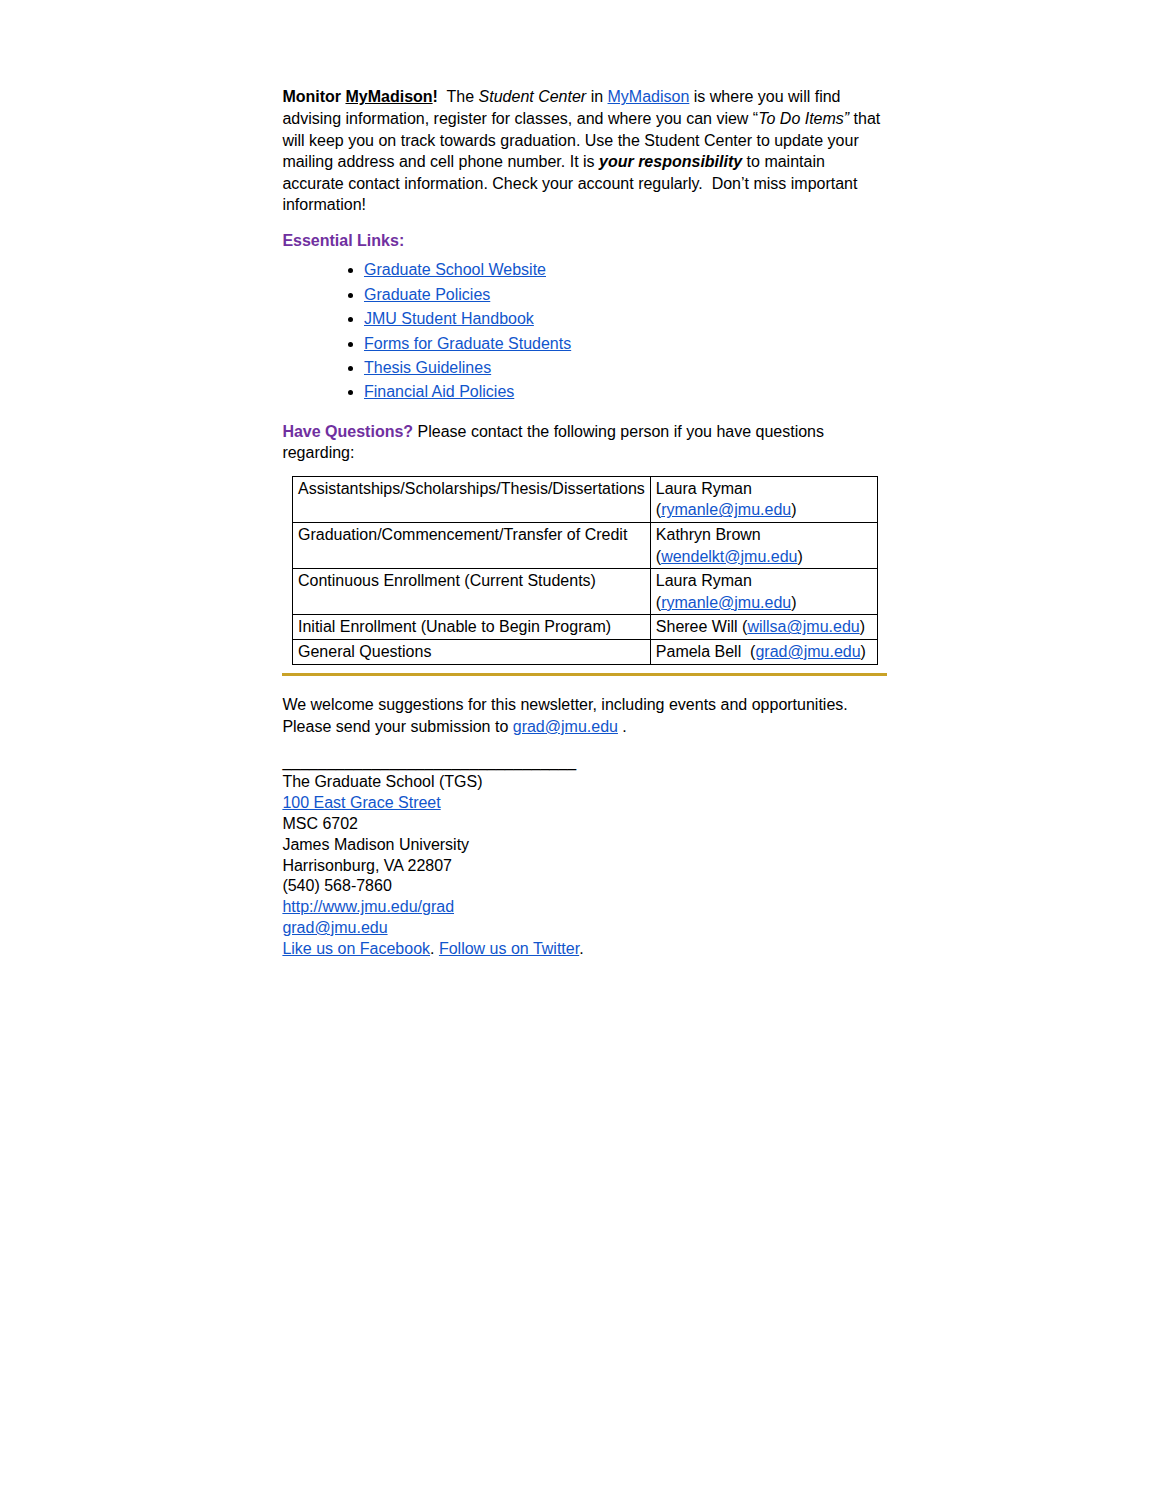Monitor MyMadison! The Student Center in MyMadison is where you will find advising information, register for classes, and where you can view “To Do Items” that will keep you on track towards graduation. Use the Student Center to update your mailing address and cell phone number. It is your responsibility to maintain accurate contact information. Check your account regularly. Don’t miss important information!
Essential Links:
Graduate School Website
Graduate Policies
JMU Student Handbook
Forms for Graduate Students
Thesis Guidelines
Financial Aid Policies
Have Questions? Please contact the following person if you have questions regarding:
| Assistantships/Scholarships/Thesis/Dissertations | Laura Ryman ( rymanle@jmu.edu ) |
| Graduation/Commencement/Transfer of Credit | Kathryn Brown ( wendelkt@jmu.edu ) |
| Continuous Enrollment (Current Students) | Laura Ryman ( rymanle@jmu.edu ) |
| Initial Enrollment (Unable to Begin Program) | Sheree Will ( willsa@jmu.edu ) |
| General Questions | Pamela Bell ( grad@jmu.edu ) |
We welcome suggestions for this newsletter, including events and opportunities. Please send your submission to grad@jmu.edu .
_________________________________
The Graduate School (TGS)
100 East Grace Street
MSC 6702
James Madison University
Harrisonburg, VA 22807
(540) 568-7860
http://www.jmu.edu/grad
grad@jmu.edu
Like us on Facebook. Follow us on Twitter.